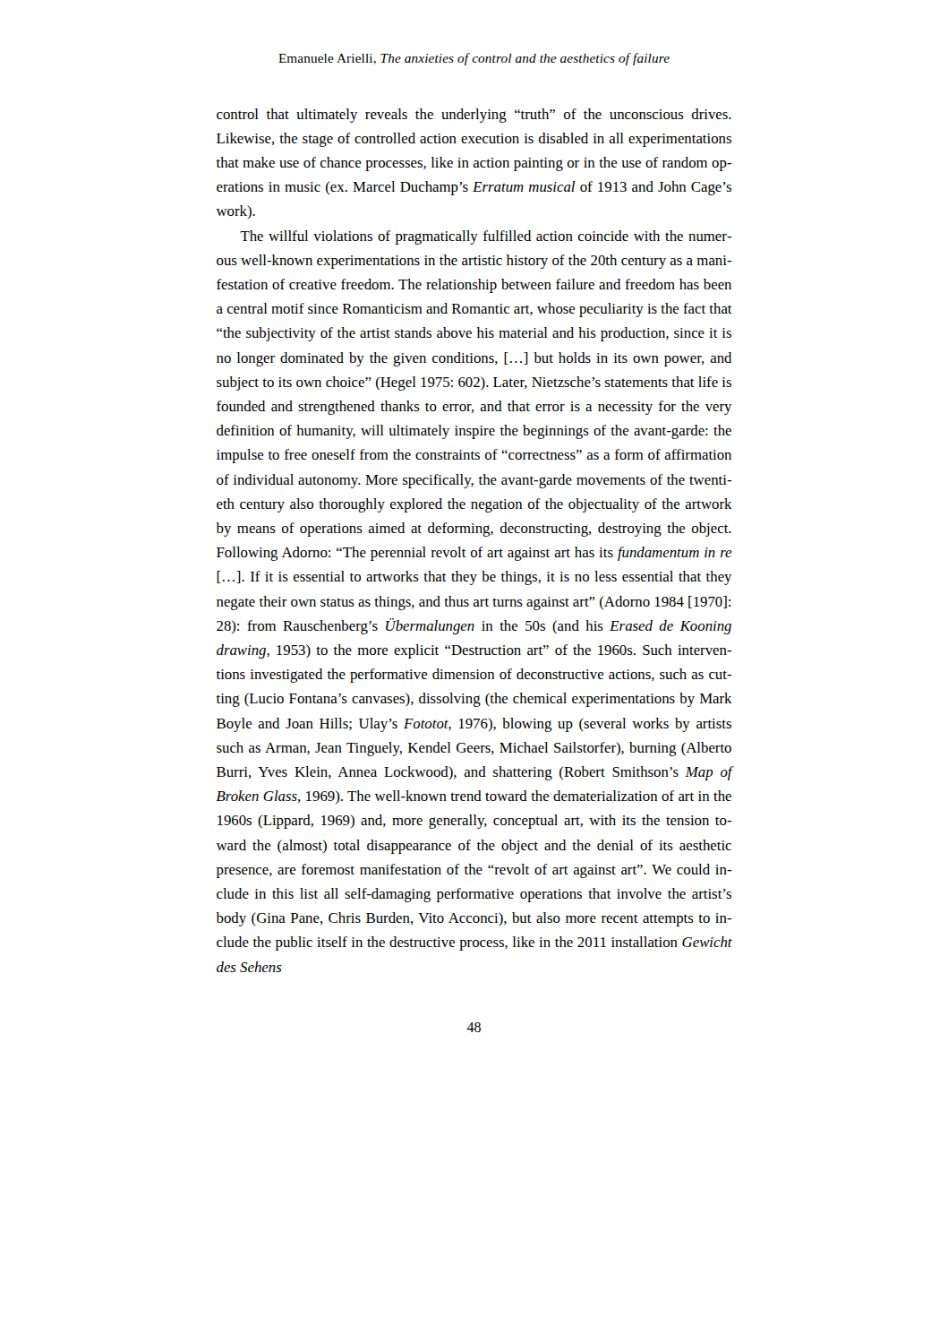Emanuele Arielli, The anxieties of control and the aesthetics of failure
control that ultimately reveals the underlying “truth” of the unconscious drives. Likewise, the stage of controlled action execution is disabled in all experimentations that make use of chance processes, like in action painting or in the use of random operations in music (ex. Marcel Duchamp’s Erratum musical of 1913 and John Cage’s work).
The willful violations of pragmatically fulfilled action coincide with the numerous well-known experimentations in the artistic history of the 20th century as a manifestation of creative freedom. The relationship between failure and freedom has been a central motif since Romanticism and Romantic art, whose peculiarity is the fact that “the subjectivity of the artist stands above his material and his production, since it is no longer dominated by the given conditions, […] but holds in its own power, and subject to its own choice” (Hegel 1975: 602). Later, Nietzsche’s statements that life is founded and strengthened thanks to error, and that error is a necessity for the very definition of humanity, will ultimately inspire the beginnings of the avant-garde: the impulse to free oneself from the constraints of “correctness” as a form of affirmation of individual autonomy. More specifically, the avant-garde movements of the twentieth century also thoroughly explored the negation of the objectuality of the artwork by means of operations aimed at deforming, deconstructing, destroying the object. Following Adorno: “The perennial revolt of art against art has its fundamentum in re […]. If it is essential to artworks that they be things, it is no less essential that they negate their own status as things, and thus art turns against art” (Adorno 1984 [1970]: 28): from Rauschenberg’s Übermalungen in the 50s (and his Erased de Kooning drawing, 1953) to the more explicit “Destruction art” of the 1960s. Such interventions investigated the performative dimension of deconstructive actions, such as cutting (Lucio Fontana’s canvases), dissolving (the chemical experimentations by Mark Boyle and Joan Hills; Ulay’s Fototot, 1976), blowing up (several works by artists such as Arman, Jean Tinguely, Kendel Geers, Michael Sailstorfer), burning (Alberto Burri, Yves Klein, Annea Lockwood), and shattering (Robert Smithson’s Map of Broken Glass, 1969). The well-known trend toward the dematerialization of art in the 1960s (Lippard, 1969) and, more generally, conceptual art, with its the tension toward the (almost) total disappearance of the object and the denial of its aesthetic presence, are foremost manifestation of the “revolt of art against art”. We could include in this list all self-damaging performative operations that involve the artist’s body (Gina Pane, Chris Burden, Vito Acconci), but also more recent attempts to include the public itself in the destructive process, like in the 2011 installation Gewicht des Sehens
48